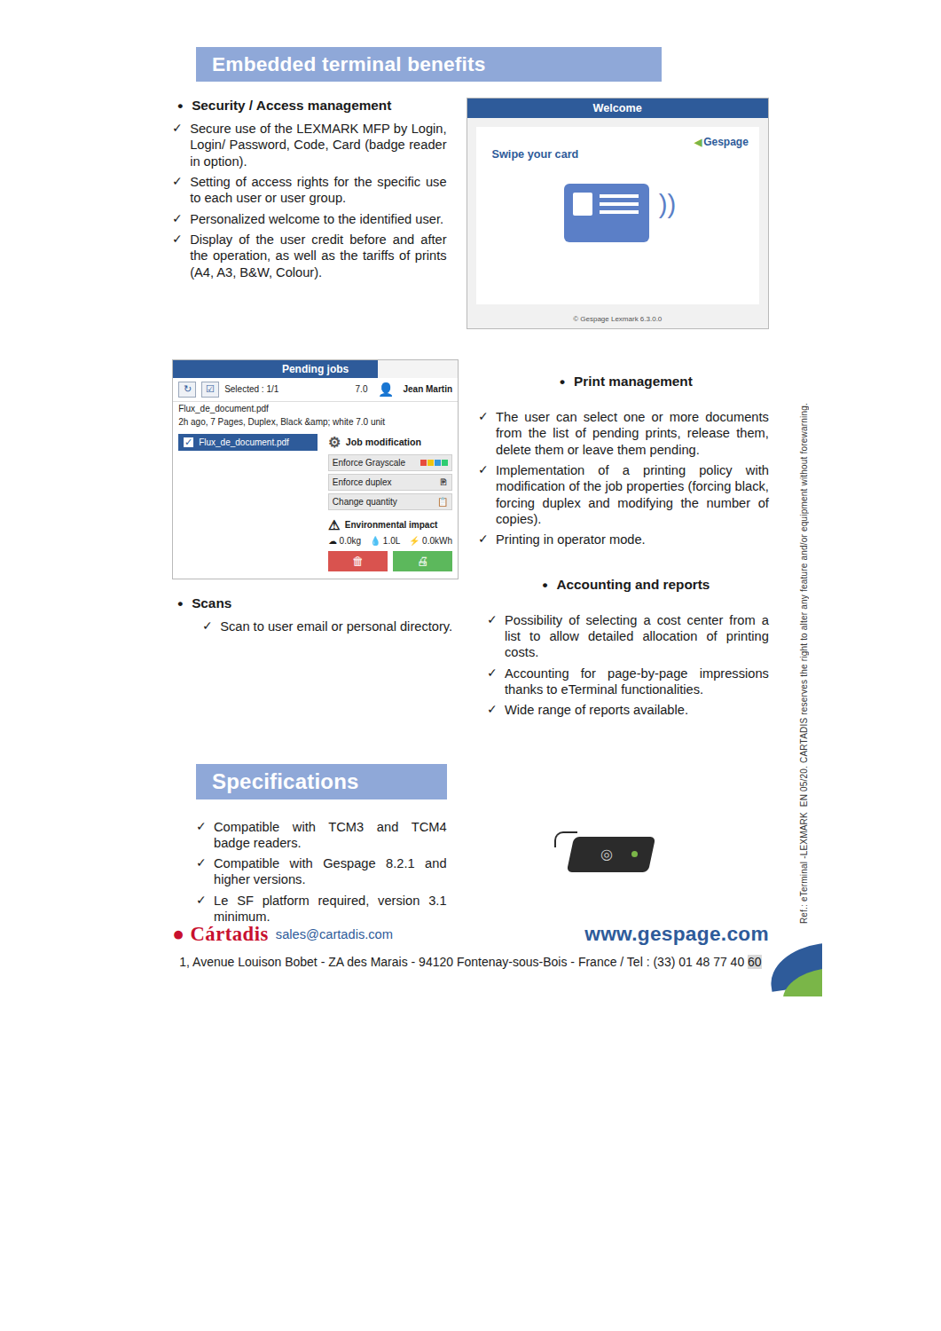Embedded terminal benefits
Security / Access management
Secure use of the LEXMARK MFP by Login, Login/ Password, Code, Card (badge reader in option).
Setting of access rights for the specific use to each user or user group.
Personalized welcome to the identified user.
Display of the user credit before and after the operation, as well as the tariffs of prints (A4, A3, B&W, Colour).
Welcome
Gespage
Swipe your card
))
© Gespage Lexmark 6.3.0.0
Pending jobs
↻ ☑ Selected : 1/1 7.0 👤 Jean Martin
Flux_de_document.pdf
2h ago, 7 Pages, Duplex, Black &amp; white 7.0 unit
✓ Flux_de_document.pdf
⚙Job modification
Enforce Grayscale
Enforce duplex 🖹
Change quantity 📋
⚠Environmental impact
☁ 0.0kg 💧 1.0L ⚡ 0.0kWh
🗑
🖨
Scans
Scan to user email or personal directory.
Print management
The user can select one or more documents from the list of pending prints, release them, delete them or leave them pending.
Implementation of a printing policy with modification of the job properties (forcing black, forcing duplex and modifying the number of copies).
Printing in operator mode.
Accounting and reports
Possibility of selecting a cost center from a list to allow detailed allocation of printing costs.
Accounting for page-by-page impressions thanks to eTerminal functionalities.
Wide range of reports available.
Specifications
Compatible with TCM3 and TCM4 badge readers.
Compatible with Gespage 8.2.1 and higher versions.
Le SF platform required, version 3.1 minimum.
◎
Ref.: eTerminal -LEXMARK EN 05/20. CARTADIS reserves the right to alter any feature and/or equipment without forewarning.
● Cártadis sales@cartadis.com
www.gespage.com
1, Avenue Louison Bobet - ZA des Marais - 94120 Fontenay-sous-Bois - France / Tel : (33) 01 48 77 40 60